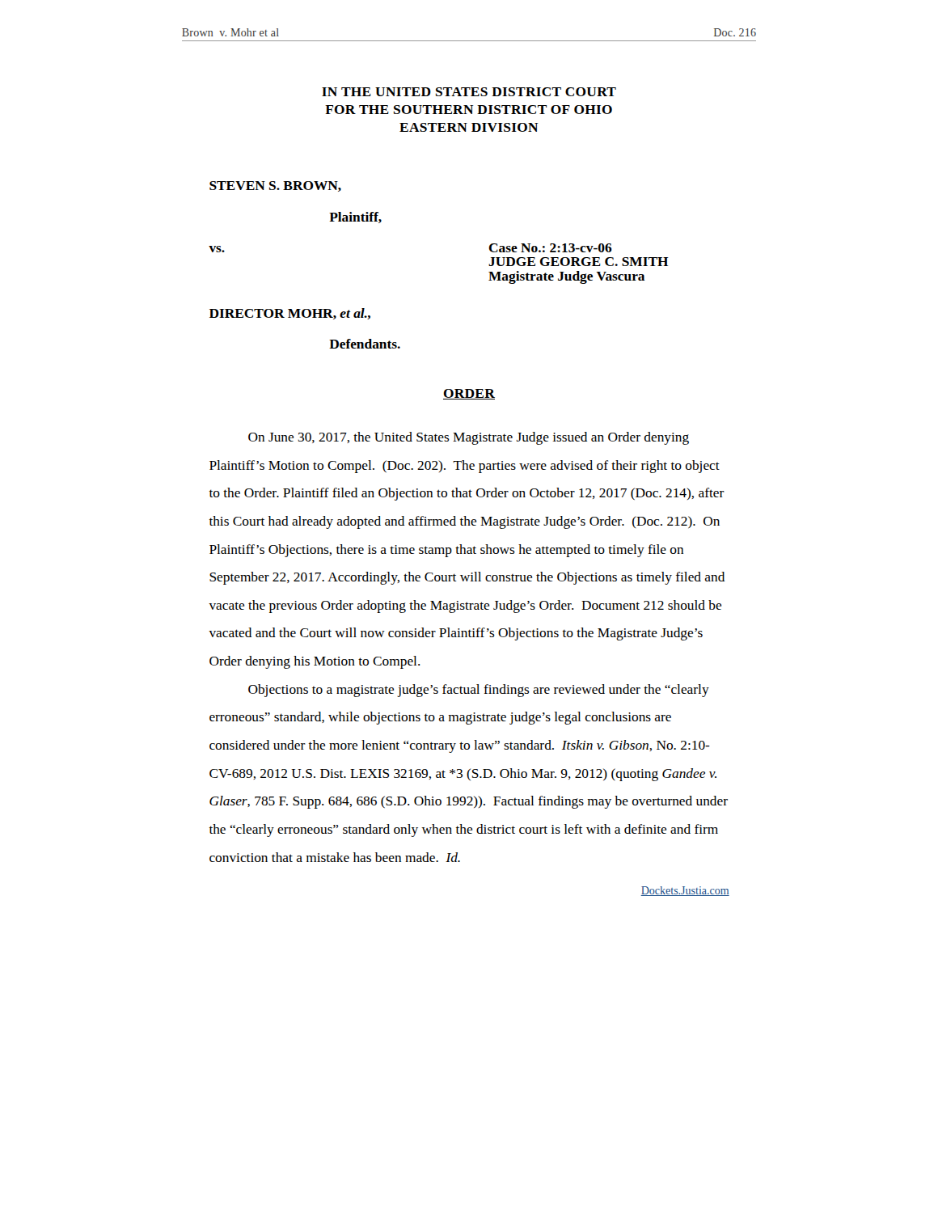Brown v. Mohr et al
Doc. 216
IN THE UNITED STATES DISTRICT COURT
FOR THE SOUTHERN DISTRICT OF OHIO
EASTERN DIVISION
STEVEN S. BROWN,
Plaintiff,
vs.
Case No.: 2:13-cv-06
JUDGE GEORGE C. SMITH
Magistrate Judge Vascura
DIRECTOR MOHR, et al.,
Defendants.
ORDER
On June 30, 2017, the United States Magistrate Judge issued an Order denying Plaintiff’s Motion to Compel. (Doc. 202). The parties were advised of their right to object to the Order. Plaintiff filed an Objection to that Order on October 12, 2017 (Doc. 214), after this Court had already adopted and affirmed the Magistrate Judge’s Order. (Doc. 212). On Plaintiff’s Objections, there is a time stamp that shows he attempted to timely file on September 22, 2017. Accordingly, the Court will construe the Objections as timely filed and vacate the previous Order adopting the Magistrate Judge’s Order. Document 212 should be vacated and the Court will now consider Plaintiff’s Objections to the Magistrate Judge’s Order denying his Motion to Compel.
Objections to a magistrate judge’s factual findings are reviewed under the “clearly erroneous” standard, while objections to a magistrate judge’s legal conclusions are considered under the more lenient “contrary to law” standard. Itskin v. Gibson, No. 2:10-CV-689, 2012 U.S. Dist. LEXIS 32169, at *3 (S.D. Ohio Mar. 9, 2012) (quoting Gandee v. Glaser, 785 F. Supp. 684, 686 (S.D. Ohio 1992)). Factual findings may be overturned under the “clearly erroneous” standard only when the district court is left with a definite and firm conviction that a mistake has been made. Id.
Dockets.Justia.com